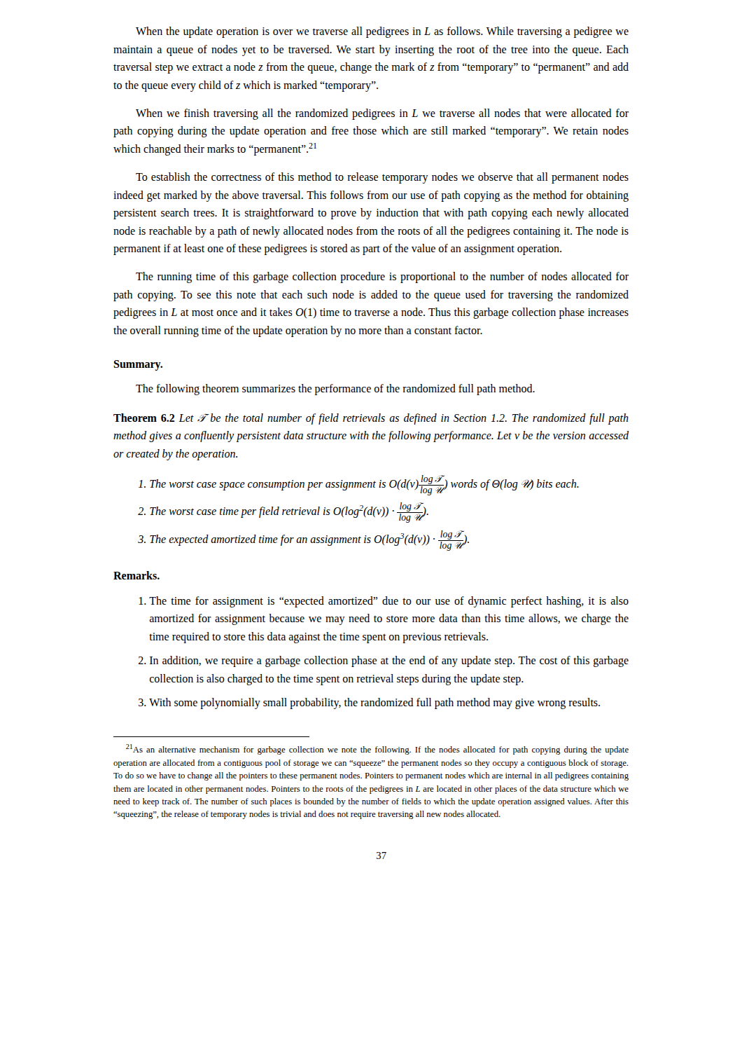When the update operation is over we traverse all pedigrees in L as follows. While traversing a pedigree we maintain a queue of nodes yet to be traversed. We start by inserting the root of the tree into the queue. Each traversal step we extract a node z from the queue, change the mark of z from “temporary” to “permanent” and add to the queue every child of z which is marked “temporary”.
When we finish traversing all the randomized pedigrees in L we traverse all nodes that were allocated for path copying during the update operation and free those which are still marked “temporary”. We retain nodes which changed their marks to “permanent”.21
To establish the correctness of this method to release temporary nodes we observe that all permanent nodes indeed get marked by the above traversal. This follows from our use of path copying as the method for obtaining persistent search trees. It is straightforward to prove by induction that with path copying each newly allocated node is reachable by a path of newly allocated nodes from the roots of all the pedigrees containing it. The node is permanent if at least one of these pedigrees is stored as part of the value of an assignment operation.
The running time of this garbage collection procedure is proportional to the number of nodes allocated for path copying. To see this note that each such node is added to the queue used for traversing the randomized pedigrees in L at most once and it takes O(1) time to traverse a node. Thus this garbage collection phase increases the overall running time of the update operation by no more than a constant factor.
Summary.
The following theorem summarizes the performance of the randomized full path method.
Theorem 6.2 Let 𝒯 be the total number of field retrievals as defined in Section 1.2. The randomized full path method gives a confluently persistent data structure with the following performance. Let v be the version accessed or created by the operation.
The worst case space consumption per assignment is O(d(v)log 𝒯 log 𝒰) words of Θ(log 𝒰) bits each.
The worst case time per field retrieval is O(log2(d(v)) · log 𝒯 log 𝒰).
The expected amortized time for an assignment is O(log3(d(v)) · log 𝒯 log 𝒰).
Remarks.
The time for assignment is “expected amortized” due to our use of dynamic perfect hashing, it is also amortized for assignment because we may need to store more data than this time allows, we charge the time required to store this data against the time spent on previous retrievals.
In addition, we require a garbage collection phase at the end of any update step. The cost of this garbage collection is also charged to the time spent on retrieval steps during the update step.
With some polynomially small probability, the randomized full path method may give wrong results.
21As an alternative mechanism for garbage collection we note the following. If the nodes allocated for path copying during the update operation are allocated from a contiguous pool of storage we can “squeeze” the permanent nodes so they occupy a contiguous block of storage. To do so we have to change all the pointers to these permanent nodes. Pointers to permanent nodes which are internal in all pedigrees containing them are located in other permanent nodes. Pointers to the roots of the pedigrees in L are located in other places of the data structure which we need to keep track of. The number of such places is bounded by the number of fields to which the update operation assigned values. After this “squeezing”, the release of temporary nodes is trivial and does not require traversing all new nodes allocated.
37